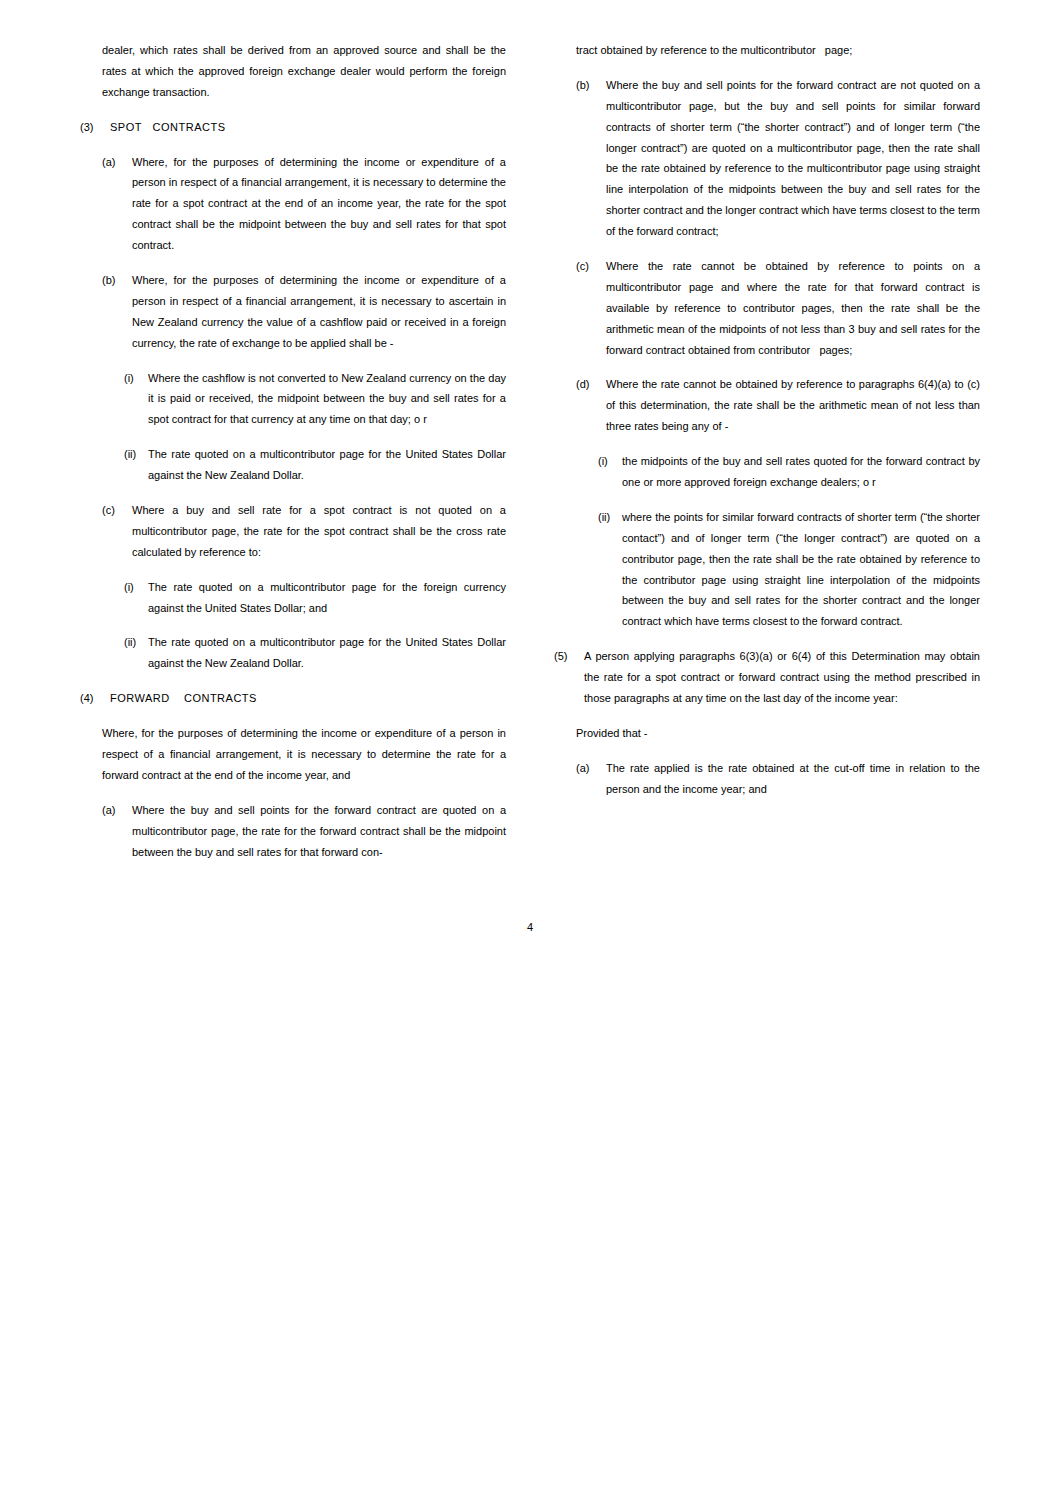dealer, which rates shall be derived from an approved source and shall be the rates at which the approved foreign exchange dealer would perform the foreign exchange transaction.
(3) SPOT CONTRACTS
(a) Where, for the purposes of determining the income or expenditure of a person in respect of a financial arrangement, it is necessary to determine the rate for a spot contract at the end of an income year, the rate for the spot contract shall be the midpoint between the buy and sell rates for that spot contract.
(b) Where, for the purposes of determining the income or expenditure of a person in respect of a financial arrangement, it is necessary to ascertain in New Zealand currency the value of a cashflow paid or received in a foreign currency, the rate of exchange to be applied shall be -
(i) Where the cashflow is not converted to New Zealand currency on the day it is paid or received, the midpoint between the buy and sell rates for a spot contract for that currency at any time on that day; o r
(ii) The rate quoted on a multicontributor page for the United States Dollar against the New Zealand Dollar.
(c) Where a buy and sell rate for a spot contract is not quoted on a multicontributor page, the rate for the spot contract shall be the cross rate calculated by reference to:
(i) The rate quoted on a multicontributor page for the foreign currency against the United States Dollar; and
(ii) The rate quoted on a multicontributor page for the United States Dollar against the New Zealand Dollar.
(4) FORWARD CONTRACTS
Where, for the purposes of determining the income or expenditure of a person in respect of a financial arrangement, it is necessary to determine the rate for a forward contract at the end of the income year, and
(a) Where the buy and sell points for the forward contract are quoted on a multicontributor page, the rate for the forward contract shall be the midpoint between the buy and sell rates for that forward con-
tract obtained by reference to the multicontributor page;
(b) Where the buy and sell points for the forward contract are not quoted on a multicontributor page, but the buy and sell points for similar forward contracts of shorter term (“the shorter contract”) and of longer term (“the longer contract”) are quoted on a multicontributor page, then the rate shall be the rate obtained by reference to the multicontributor page using straight line interpolation of the midpoints between the buy and sell rates for the shorter contract and the longer contract which have terms closest to the term of the forward contract;
(c) Where the rate cannot be obtained by reference to points on a multicontributor page and where the rate for that forward contract is available by reference to contributor pages, then the rate shall be the arithmetic mean of the midpoints of not less than 3 buy and sell rates for the forward contract obtained from contributor pages;
(d) Where the rate cannot be obtained by reference to paragraphs 6(4)(a) to (c) of this determination, the rate shall be the arithmetic mean of not less than three rates being any of -
(i) the midpoints of the buy and sell rates quoted for the forward contract by one or more approved foreign exchange dealers; o r
(ii) where the points for similar forward contracts of shorter term (“the shorter contact”) and of longer term (“the longer contract”) are quoted on a contributor page, then the rate shall be the rate obtained by reference to the contributor page using straight line interpolation of the midpoints between the buy and sell rates for the shorter contract and the longer contract which have terms closest to the forward contract.
(5) A person applying paragraphs 6(3)(a) or 6(4) of this Determination may obtain the rate for a spot contract or forward contract using the method prescribed in those paragraphs at any time on the last day of the income year:
Provided that -
(a) The rate applied is the rate obtained at the cut-off time in relation to the person and the income year; and
4